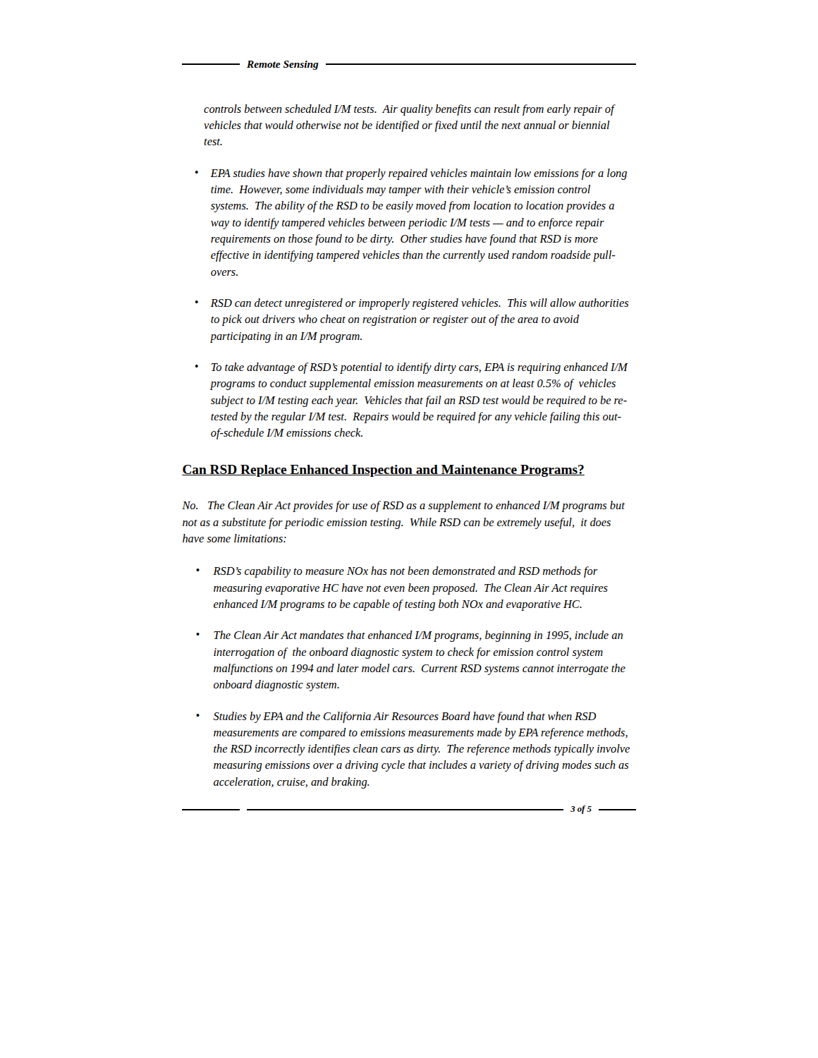Remote Sensing
controls between scheduled I/M tests. Air quality benefits can result from early repair of vehicles that would otherwise not be identified or fixed until the next annual or biennial test.
EPA studies have shown that properly repaired vehicles maintain low emissions for a long time. However, some individuals may tamper with their vehicle’s emission control systems. The ability of the RSD to be easily moved from location to location provides a way to identify tampered vehicles between periodic I/M tests — and to enforce repair requirements on those found to be dirty. Other studies have found that RSD is more effective in identifying tampered vehicles than the currently used random roadside pull-overs.
RSD can detect unregistered or improperly registered vehicles. This will allow authorities to pick out drivers who cheat on registration or register out of the area to avoid participating in an I/M program.
To take advantage of RSD’s potential to identify dirty cars, EPA is requiring enhanced I/M programs to conduct supplemental emission measurements on at least 0.5% of vehicles subject to I/M testing each year. Vehicles that fail an RSD test would be required to be re-tested by the regular I/M test. Repairs would be required for any vehicle failing this out-of-schedule I/M emissions check.
Can RSD Replace Enhanced Inspection and Maintenance Programs?
No. The Clean Air Act provides for use of RSD as a supplement to enhanced I/M programs but not as a substitute for periodic emission testing. While RSD can be extremely useful, it does have some limitations:
RSD’s capability to measure NOx has not been demonstrated and RSD methods for measuring evaporative HC have not even been proposed. The Clean Air Act requires enhanced I/M programs to be capable of testing both NOx and evaporative HC.
The Clean Air Act mandates that enhanced I/M programs, beginning in 1995, include an interrogation of the onboard diagnostic system to check for emission control system malfunctions on 1994 and later model cars. Current RSD systems cannot interrogate the onboard diagnostic system.
Studies by EPA and the California Air Resources Board have found that when RSD measurements are compared to emissions measurements made by EPA reference methods, the RSD incorrectly identifies clean cars as dirty. The reference methods typically involve measuring emissions over a driving cycle that includes a variety of driving modes such as acceleration, cruise, and braking.
3 of 5